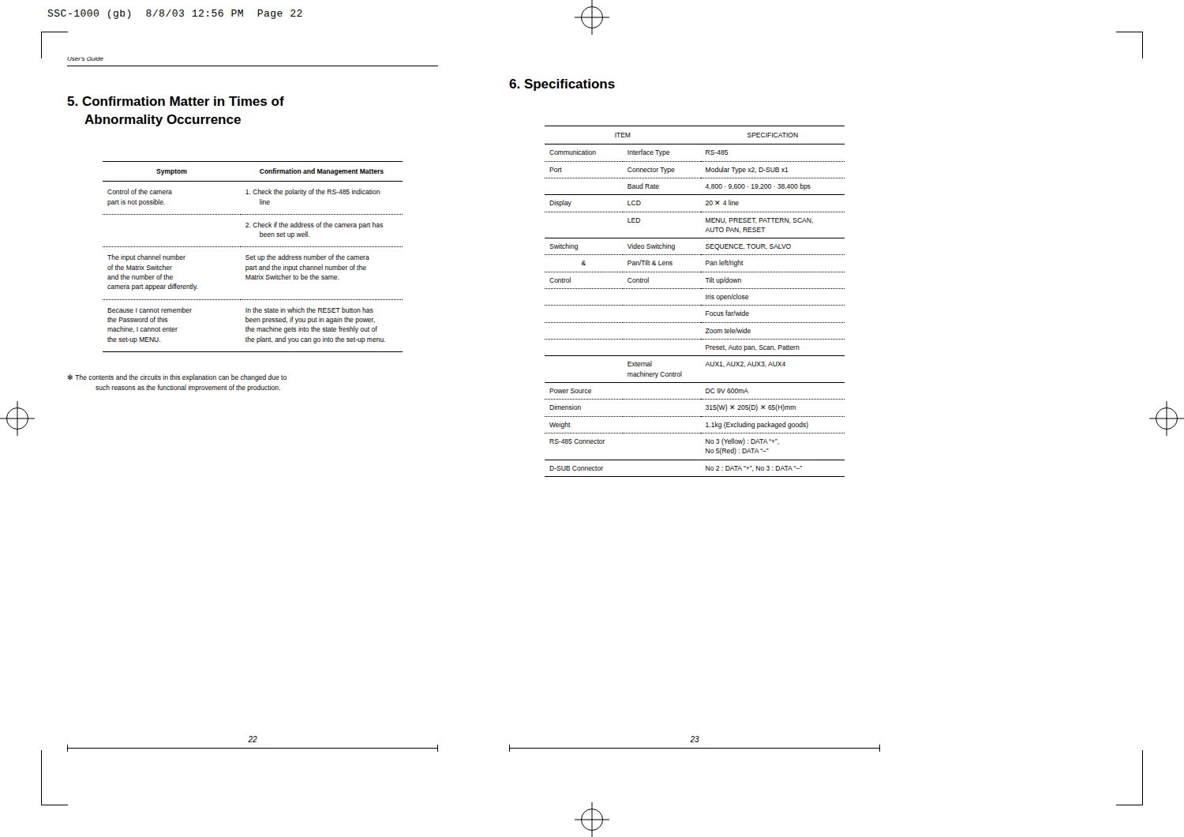SSC-1000 (gb) 8/8/03 12:56 PM Page 22
User's Guide
5. Confirmation Matter in Times of Abnormality Occurrence
| Symptom | Confirmation and Management Matters |
| --- | --- |
| Control of the camera part is not possible. | 1. Check the polarity of the RS-485 indication line |
| | 2. Check if the address of the camera part has been set up well. |
| The input channel number of the Matrix Switcher and the number of the camera part appear differently. | Set up the address number of the camera part and the input channel number of the Matrix Switcher to be the same. |
| Because I cannot remember the Password of this machine, I cannot enter the set-up MENU. | In the state in which the RESET button has been pressed, if you put in again the power, the machine gets into the state freshly out of the plant, and you can go into the set-up menu. |
✻ The contents and the circuits in this explanation can be changed due to such reasons as the functional improvement of the production.
6. Specifications
| ITEM | SPECIFICATION |
| --- | --- |
| Communication | Interface Type | RS-485 |
| Port | Connector Type | Modular Type x2, D-SUB x1 |
| | Baud Rate | 4,800 · 9,600 · 19,200 · 38,400 bps |
| Display | LCD | 20 ✕ 4 line |
| | LED | MENU, PRESET, PATTERN, SCAN, AUTO PAN, RESET |
| Switching | Video Switching | SEQUENCE, TOUR, SALVO |
| & | Pan/Tilt & Lens | Pan left/right |
| Control | Control | Tilt up/down |
| | | Iris open/close |
| | | Focus far/wide |
| | | Zoom tele/wide |
| | | Preset, Auto pan, Scan, Pattern |
| | External machinery Control | AUX1, AUX2, AUX3, AUX4 |
| Power Source | DC 9V 600mA |
| Dimension | 315(W) ✕ 205(D) ✕ 65(H)mm |
| Weight | 1.1kg (Excluding packaged goods) |
| RS-485 Connector | No 3 (Yellow) : DATA “+”, No 5(Red) : DATA “–” |
| D-SUB Connector | No 2 : DATA “+”, No 3 : DATA “–” |
22
23